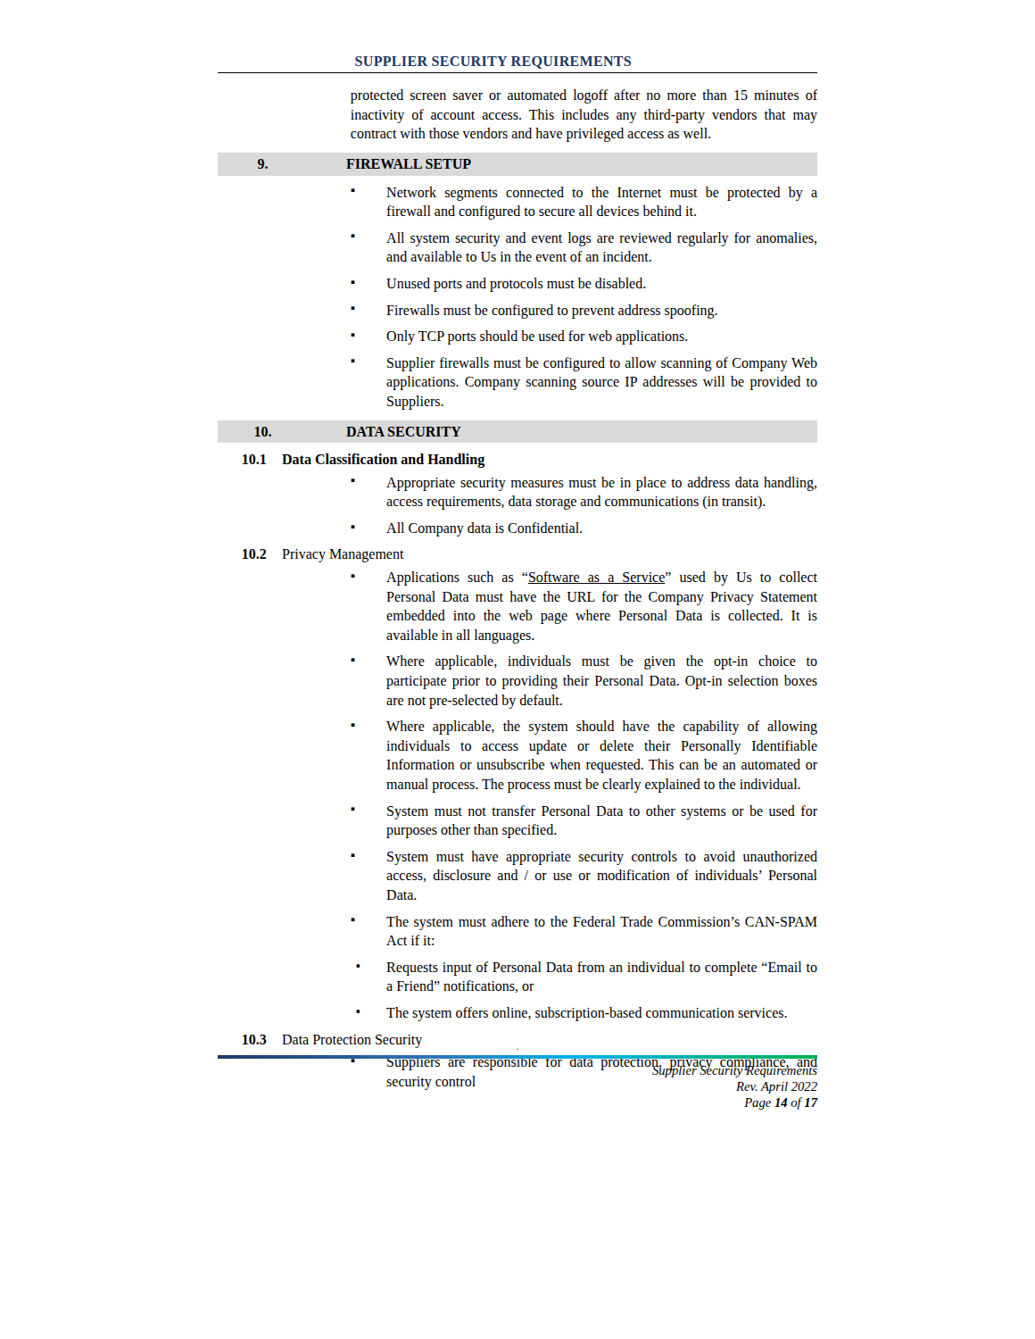SUPPLIER SECURITY REQUIREMENTS
protected screen saver or automated logoff after no more than 15 minutes of inactivity of account access. This includes any third-party vendors that may contract with those vendors and have privileged access as well.
9. FIREWALL SETUP
Network segments connected to the Internet must be protected by a firewall and configured to secure all devices behind it.
All system security and event logs are reviewed regularly for anomalies, and available to Us in the event of an incident.
Unused ports and protocols must be disabled.
Firewalls must be configured to prevent address spoofing.
Only TCP ports should be used for web applications.
Supplier firewalls must be configured to allow scanning of Company Web applications. Company scanning source IP addresses will be provided to Suppliers.
10. DATA SECURITY
10.1 Data Classification and Handling
Appropriate security measures must be in place to address data handling, access requirements, data storage and communications (in transit).
All Company data is Confidential.
10.2 Privacy Management
Applications such as “Software as a Service” used by Us to collect Personal Data must have the URL for the Company Privacy Statement embedded into the web page where Personal Data is collected. It is available in all languages.
Where applicable, individuals must be given the opt-in choice to participate prior to providing their Personal Data. Opt-in selection boxes are not pre-selected by default.
Where applicable, the system should have the capability of allowing individuals to access update or delete their Personally Identifiable Information or unsubscribe when requested. This can be an automated or manual process. The process must be clearly explained to the individual.
System must not transfer Personal Data to other systems or be used for purposes other than specified.
System must have appropriate security controls to avoid unauthorized access, disclosure and / or use or modification of individuals’ Personal Data.
The system must adhere to the Federal Trade Commission’s CAN-SPAM Act if it:
Requests input of Personal Data from an individual to complete “Email to a Friend” notifications, or
The system offers online, subscription-based communication services.
10.3 Data Protection Security
Suppliers are responsible for data protection, privacy compliance, and security control
.
Supplier Security Requirements
Rev. April 2022
Page 14 of 17